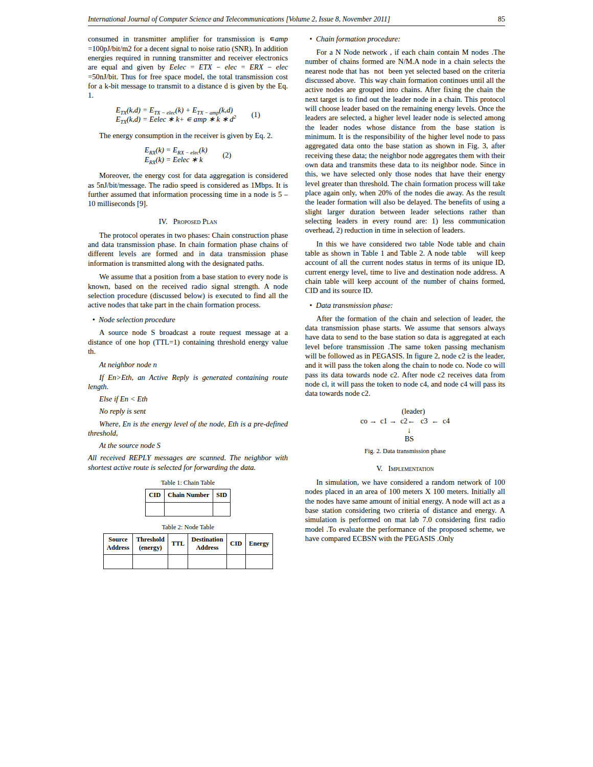International Journal of Computer Science and Telecommunications [Volume 2, Issue 8, November 2011]
85
consumed in transmitter amplifier for transmission is ∊amp =100pJ/bit/m2 for a decent signal to noise ratio (SNR). In addition energies required in running transmitter and receiver electronics are equal and given by Eelec = ETX − elec = ERX − elec =50nJ/bit. Thus for free space model, the total transmission cost for a k-bit message to transmit to a distance d is given by the Eq. 1.
ETX(k,d) = ETX − elec(k) + ETX − amp(k,d)
ETX(k,d) = Eelec ∗ k+ ∊ amp ∗ k ∗ d2
(1)
The energy consumption in the receiver is given by Eq. 2.
ERX(k) = ERX − elec(k)
ERX(k) = Eelec ∗ k
(2)
Moreover, the energy cost for data aggregation is considered as 5nJ/bit/message. The radio speed is considered as 1Mbps. It is further assumed that information processing time in a node is 5 – 10 milliseconds [9].
IV. Proposed Plan
The protocol operates in two phases: Chain construction phase and data transmission phase. In chain formation phase chains of different levels are formed and in data transmission phase information is transmitted along with the designated paths.
We assume that a position from a base station to every node is known, based on the received radio signal strength. A node selection procedure (discussed below) is executed to find all the active nodes that take part in the chain formation process.
Node selection procedure
A source node S broadcast a route request message at a distance of one hop (TTL=1) containing threshold energy value th.
At neighbor node n
If En>Eth, an Active Reply is generated containing route length.
Else if En < Eth
No reply is sent
Where, En is the energy level of the node, Eth is a pre-defined threshold,
At the source node S
All received REPLY messages are scanned. The neighbor with shortest active route is selected for forwarding the data.
Table 1: Chain Table
| CID | Chain Number | SID |
| --- | --- | --- |
Table 2: Node Table
| Source Address | Threshold (energy) | TTL | Destination Address | CID | Energy |
| --- | --- | --- | --- | --- | --- |
Chain formation procedure:
For a N Node network , if each chain contain M nodes .The number of chains formed are N/M.A node in a chain selects the nearest node that has not been yet selected based on the criteria discussed above. This way chain formation continues until all the active nodes are grouped into chains. After fixing the chain the next target is to find out the leader node in a chain. This protocol will choose leader based on the remaining energy levels. Once the leaders are selected, a higher level leader node is selected among the leader nodes whose distance from the base station is minimum. It is the responsibility of the higher level node to pass aggregated data onto the base station as shown in Fig. 3, after receiving these data; the neighbor node aggregates them with their own data and transmits these data to its neighbor node. Since in this, we have selected only those nodes that have their energy level greater than threshold. The chain formation process will take place again only, when 20% of the nodes die away. As the result the leader formation will also be delayed. The benefits of using a slight larger duration between leader selections rather than selecting leaders in every round are: 1) less communication overhead, 2) reduction in time in selection of leaders.
In this we have considered two table Node table and chain table as shown in Table 1 and Table 2. A node table will keep account of all the current nodes status in terms of its unique ID, current energy level, time to live and destination node address. A chain table will keep account of the number of chains formed, CID and its source ID.
Data transmission phase:
After the formation of the chain and selection of leader, the data transmission phase starts. We assume that sensors always have data to send to the base station so data is aggregated at each level before transmission .The same token passing mechanism will be followed as in PEGASIS. In figure 2, node c2 is the leader, and it will pass the token along the chain to node co. Node co will pass its data towards node c2. After node c2 receives data from node cl, it will pass the token to node c4, and node c4 will pass its data towards node c2.
(leader)
co → c1 → c2← c3 ← c4
↓ BS
Fig. 2. Data transmission phase
V. Implementation
In simulation, we have considered a random network of 100 nodes placed in an area of 100 meters X 100 meters. Initially all the nodes have same amount of initial energy. A node will act as a base station considering two criteria of distance and energy. A simulation is performed on mat lab 7.0 considering first radio model .To evaluate the performance of the proposed scheme, we have compared ECBSN with the PEGASIS .Only